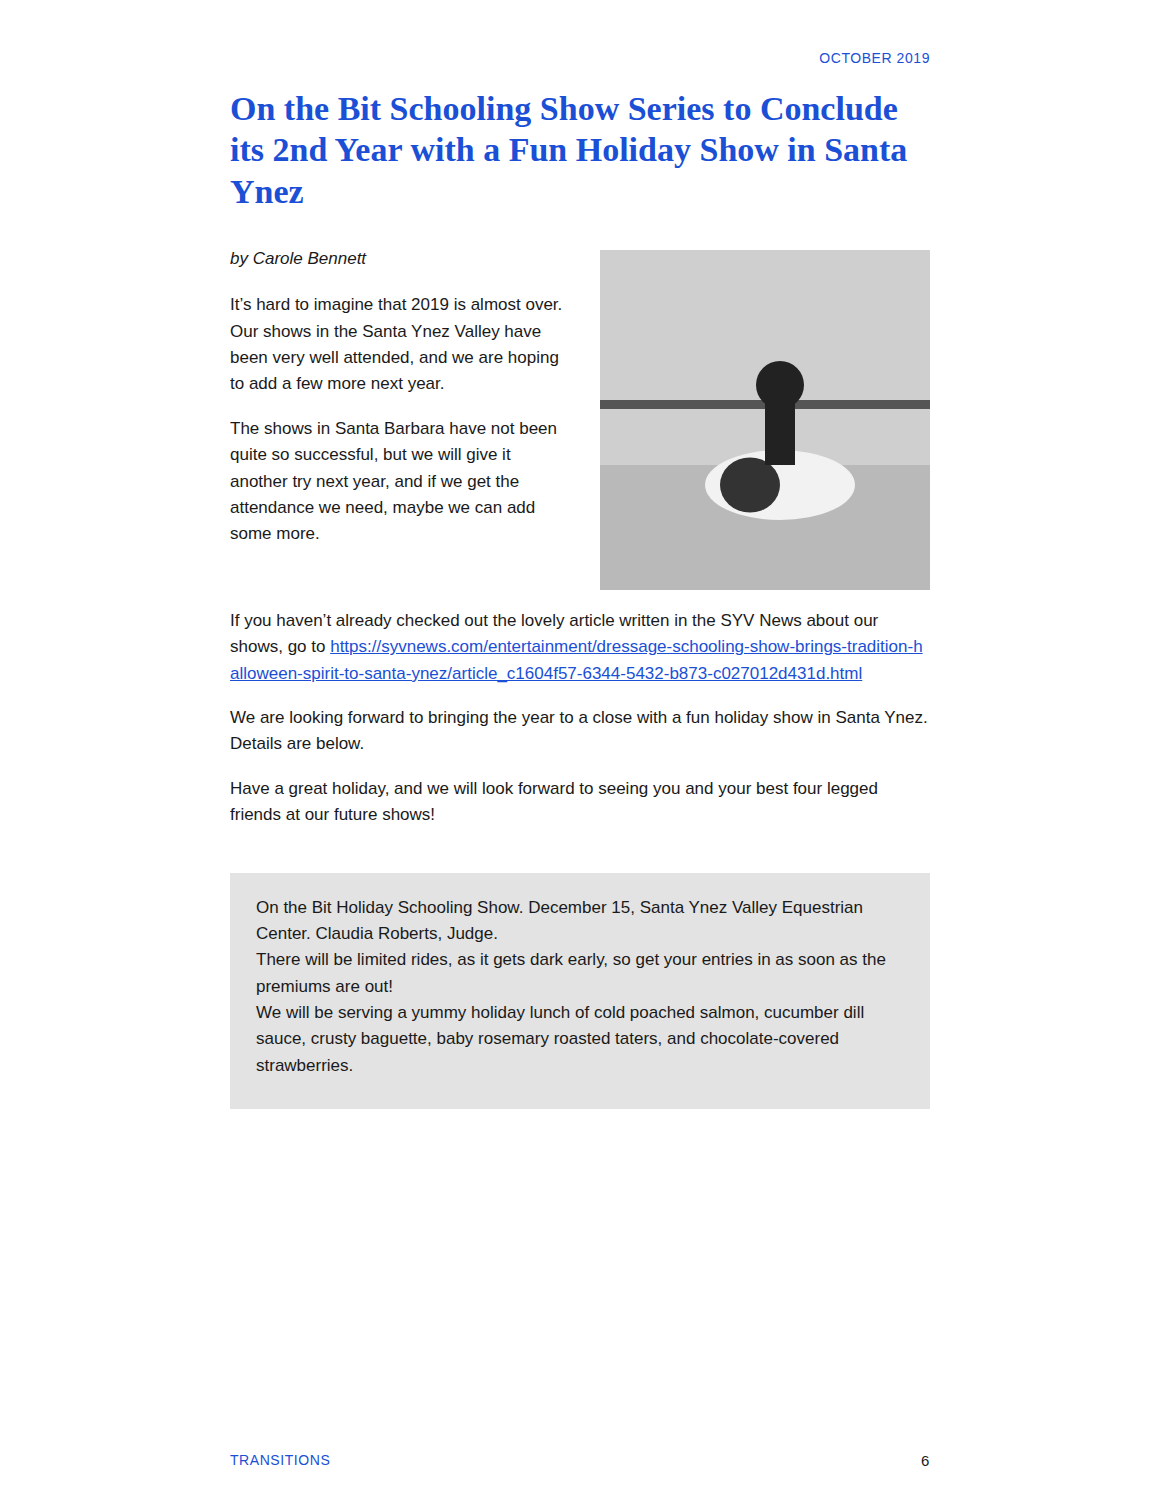OCTOBER 2019
On the Bit Schooling Show Series to Conclude its 2nd Year with a Fun Holiday Show in Santa Ynez
by Carole Bennett
It’s hard to imagine that 2019 is almost over. Our shows in the Santa Ynez Valley have been very well attended, and we are hoping to add a few more next year.
The shows in Santa Barbara have not been quite so successful, but we will give it another try next year, and if we get the attendance we need, maybe we can add some more.
If you haven’t already checked out the lovely article written in the SYV News about our shows, go to https://syvnews.com/entertainment/dressage-schooling-show-brings-tradition-halloween-spirit-to-santa-ynez/article_c1604f57-6344-5432-b873-c027012d431d.html
We are looking forward to bringing the year to a close with a fun holiday show in Santa Ynez. Details are below.
Have a great holiday, and we will look forward to seeing you and your best four legged friends at our future shows!
On the Bit Holiday Schooling Show. December 15, Santa Ynez Valley Equestrian Center. Claudia Roberts, Judge.
There will be limited rides, as it gets dark early, so get your entries in as soon as the premiums are out!
We will be serving a yummy holiday lunch of cold poached salmon, cucumber dill sauce, crusty baguette, baby rosemary roasted taters, and chocolate-covered strawberries.
TRANSITIONS 6